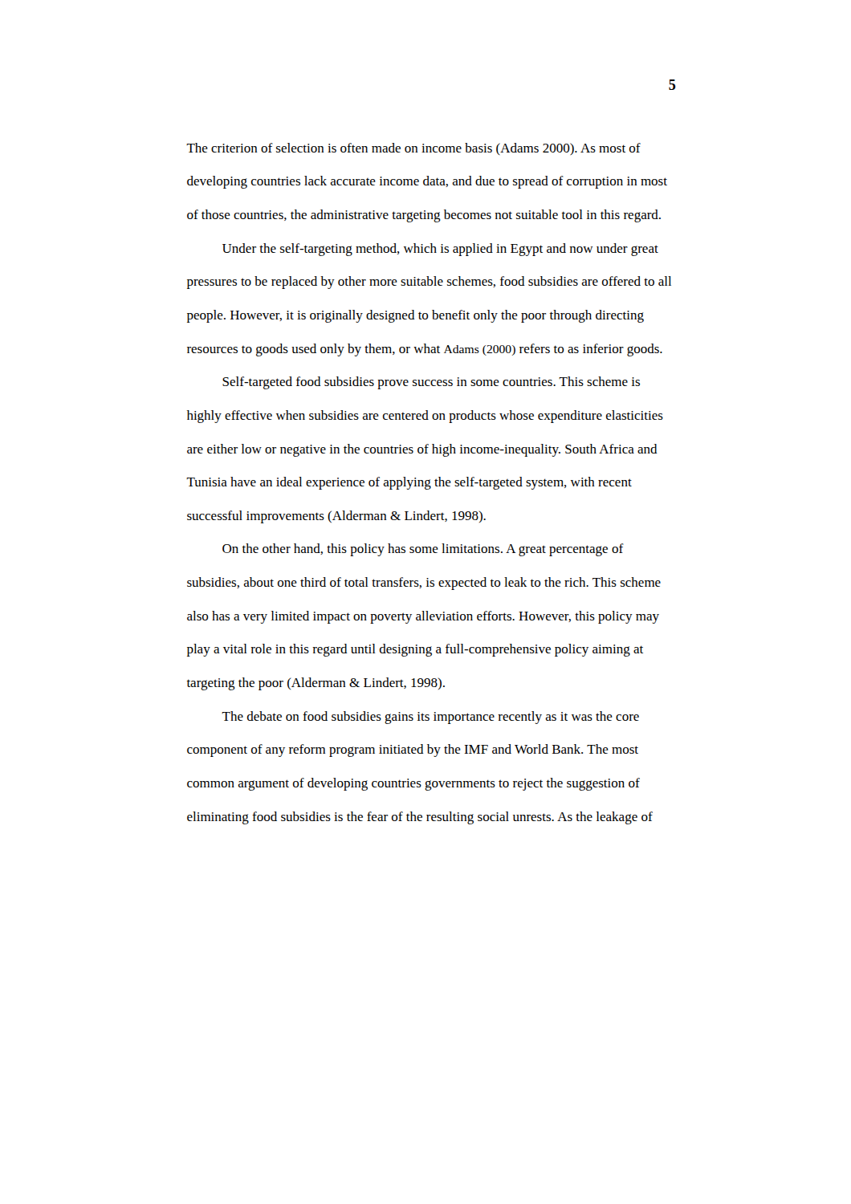5
The criterion of selection is often made on income basis (Adams 2000). As most of developing countries lack accurate income data, and due to spread of corruption in most of those countries, the administrative targeting becomes not suitable tool in this regard.
Under the self-targeting method, which is applied in Egypt and now under great pressures to be replaced by other more suitable schemes, food subsidies are offered to all people. However, it is originally designed to benefit only the poor through directing resources to goods used only by them, or what Adams (2000) refers to as inferior goods.
Self-targeted food subsidies prove success in some countries. This scheme is highly effective when subsidies are centered on products whose expenditure elasticities are either low or negative in the countries of high income-inequality. South Africa and Tunisia have an ideal experience of applying the self-targeted system, with recent successful improvements (Alderman & Lindert, 1998).
On the other hand, this policy has some limitations. A great percentage of subsidies, about one third of total transfers, is expected to leak to the rich. This scheme also has a very limited impact on poverty alleviation efforts. However, this policy may play a vital role in this regard until designing a full-comprehensive policy aiming at targeting the poor (Alderman & Lindert, 1998).
The debate on food subsidies gains its importance recently as it was the core component of any reform program initiated by the IMF and World Bank. The most common argument of developing countries governments to reject the suggestion of eliminating food subsidies is the fear of the resulting social unrests. As the leakage of